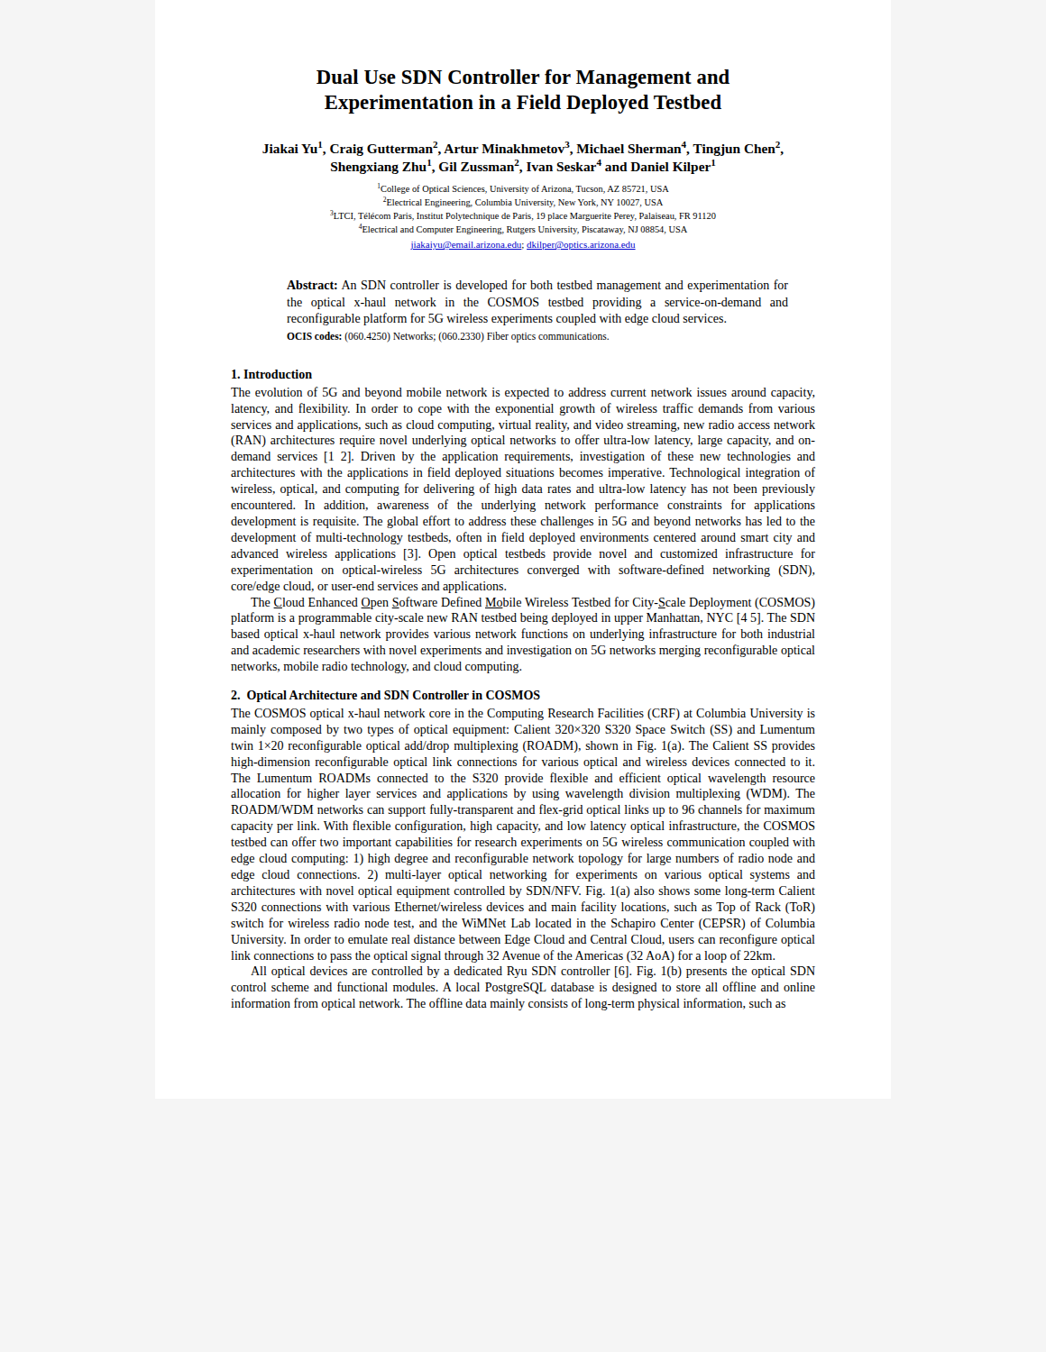Dual Use SDN Controller for Management and
Experimentation in a Field Deployed Testbed
Jiakai Yu1, Craig Gutterman2, Artur Minakhmetov3, Michael Sherman4, Tingjun Chen2,
Shengxiang Zhu1, Gil Zussman2, Ivan Seskar4 and Daniel Kilper1
1College of Optical Sciences, University of Arizona, Tucson, AZ 85721, USA 2Electrical Engineering, Columbia University, New York, NY 10027, USA 3LTCI, Télécom Paris, Institut Polytechnique de Paris, 19 place Marguerite Perey, Palaiseau, FR 91120 4Electrical and Computer Engineering, Rutgers University, Piscataway, NJ 08854, USA
jiakaiyu@email.arizona.edu; dkilper@optics.arizona.edu
Abstract: An SDN controller is developed for both testbed management and experimentation for the optical x-haul network in the COSMOS testbed providing a service-on-demand and reconfigurable platform for 5G wireless experiments coupled with edge cloud services.
OCIS codes: (060.4250) Networks; (060.2330) Fiber optics communications.
1. Introduction
The evolution of 5G and beyond mobile network is expected to address current network issues around capacity, latency, and flexibility. In order to cope with the exponential growth of wireless traffic demands from various services and applications, such as cloud computing, virtual reality, and video streaming, new radio access network (RAN) architectures require novel underlying optical networks to offer ultra-low latency, large capacity, and on-demand services [1 2]. Driven by the application requirements, investigation of these new technologies and architectures with the applications in field deployed situations becomes imperative. Technological integration of wireless, optical, and computing for delivering of high data rates and ultra-low latency has not been previously encountered. In addition, awareness of the underlying network performance constraints for applications development is requisite. The global effort to address these challenges in 5G and beyond networks has led to the development of multi-technology testbeds, often in field deployed environments centered around smart city and advanced wireless applications [3]. Open optical testbeds provide novel and customized infrastructure for experimentation on optical-wireless 5G architectures converged with software-defined networking (SDN), core/edge cloud, or user-end services and applications.
The Cloud Enhanced Open Software Defined Mobile Wireless Testbed for City-Scale Deployment (COSMOS) platform is a programmable city-scale new RAN testbed being deployed in upper Manhattan, NYC [4 5]. The SDN based optical x-haul network provides various network functions on underlying infrastructure for both industrial and academic researchers with novel experiments and investigation on 5G networks merging reconfigurable optical networks, mobile radio technology, and cloud computing.
2. Optical Architecture and SDN Controller in COSMOS
The COSMOS optical x-haul network core in the Computing Research Facilities (CRF) at Columbia University is mainly composed by two types of optical equipment: Calient 320×320 S320 Space Switch (SS) and Lumentum twin 1×20 reconfigurable optical add/drop multiplexing (ROADM), shown in Fig. 1(a). The Calient SS provides high-dimension reconfigurable optical link connections for various optical and wireless devices connected to it. The Lumentum ROADMs connected to the S320 provide flexible and efficient optical wavelength resource allocation for higher layer services and applications by using wavelength division multiplexing (WDM). The ROADM/WDM networks can support fully-transparent and flex-grid optical links up to 96 channels for maximum capacity per link. With flexible configuration, high capacity, and low latency optical infrastructure, the COSMOS testbed can offer two important capabilities for research experiments on 5G wireless communication coupled with edge cloud computing: 1) high degree and reconfigurable network topology for large numbers of radio node and edge cloud connections. 2) multi-layer optical networking for experiments on various optical systems and architectures with novel optical equipment controlled by SDN/NFV. Fig. 1(a) also shows some long-term Calient S320 connections with various Ethernet/wireless devices and main facility locations, such as Top of Rack (ToR) switch for wireless radio node test, and the WiMNet Lab located in the Schapiro Center (CEPSR) of Columbia University. In order to emulate real distance between Edge Cloud and Central Cloud, users can reconfigure optical link connections to pass the optical signal through 32 Avenue of the Americas (32 AoA) for a loop of 22km.
All optical devices are controlled by a dedicated Ryu SDN controller [6]. Fig. 1(b) presents the optical SDN control scheme and functional modules. A local PostgreSQL database is designed to store all offline and online information from optical network. The offline data mainly consists of long-term physical information, such as